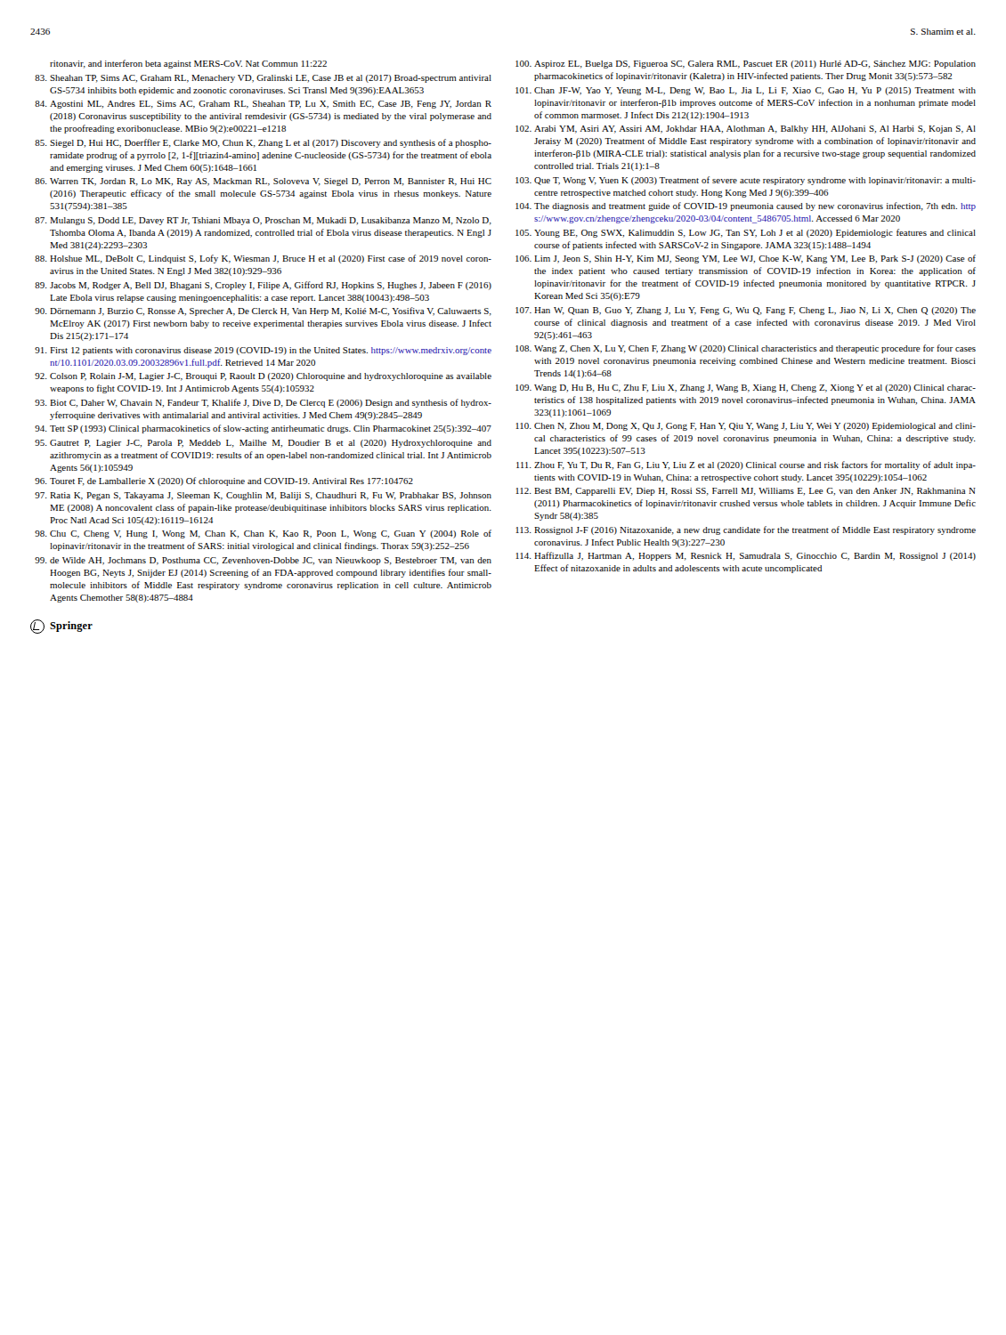2436 S. Shamim et al.
ritonavir, and interferon beta against MERS-CoV. Nat Commun 11:222
83. Sheahan TP, Sims AC, Graham RL, Menachery VD, Gralinski LE, Case JB et al (2017) Broad-spectrum antiviral GS-5734 inhibits both epidemic and zoonotic coronaviruses. Sci Transl Med 9(396):EAAL3653
84. Agostini ML, Andres EL, Sims AC, Graham RL, Sheahan TP, Lu X, Smith EC, Case JB, Feng JY, Jordan R (2018) Coronavirus susceptibility to the antiviral remdesivir (GS-5734) is mediated by the viral polymerase and the proofreading exoribonuclease. MBio 9(2):e00221–e1218
85. Siegel D, Hui HC, Doerffler E, Clarke MO, Chun K, Zhang L et al (2017) Discovery and synthesis of a phosphoramidate prodrug of a pyrrolo [2, 1-f][triazin4-amino] adenine C-nucleoside (GS-5734) for the treatment of ebola and emerging viruses. J Med Chem 60(5):1648–1661
86. Warren TK, Jordan R, Lo MK, Ray AS, Mackman RL, Soloveva V, Siegel D, Perron M, Bannister R, Hui HC (2016) Therapeutic efficacy of the small molecule GS-5734 against Ebola virus in rhesus monkeys. Nature 531(7594):381–385
87. Mulangu S, Dodd LE, Davey RT Jr, Tshiani Mbaya O, Proschan M, Mukadi D, Lusakibanza Manzo M, Nzolo D, Tshomba Oloma A, Ibanda A (2019) A randomized, controlled trial of Ebola virus disease therapeutics. N Engl J Med 381(24):2293–2303
88. Holshue ML, DeBolt C, Lindquist S, Lofy K, Wiesman J, Bruce H et al (2020) First case of 2019 novel coronavirus in the United States. N Engl J Med 382(10):929–936
89. Jacobs M, Rodger A, Bell DJ, Bhagani S, Cropley I, Filipe A, Gifford RJ, Hopkins S, Hughes J, Jabeen F (2016) Late Ebola virus relapse causing meningoencephalitis: a case report. Lancet 388(10043):498–503
90. Dörnemann J, Burzio C, Ronsse A, Sprecher A, De Clerck H, Van Herp M, Kolié M-C, Yosifiva V, Caluwaerts S, McElroy AK (2017) First newborn baby to receive experimental therapies survives Ebola virus disease. J Infect Dis 215(2):171–174
91. First 12 patients with coronavirus disease 2019 (COVID-19) in the United States. https://www.medrxiv.org/content/10.1101/2020.03.09.20032896v1.full.pdf. Retrieved 14 Mar 2020
92. Colson P, Rolain J-M, Lagier J-C, Brouqui P, Raoult D (2020) Chloroquine and hydroxychloroquine as available weapons to fight COVID-19. Int J Antimicrob Agents 55(4):105932
93. Biot C, Daher W, Chavain N, Fandeur T, Khalife J, Dive D, De Clercq E (2006) Design and synthesis of hydroxyferroquine derivatives with antimalarial and antiviral activities. J Med Chem 49(9):2845–2849
94. Tett SP (1993) Clinical pharmacokinetics of slow-acting antirheumatic drugs. Clin Pharmacokinet 25(5):392–407
95. Gautret P, Lagier J-C, Parola P, Meddeb L, Mailhe M, Doudier B et al (2020) Hydroxychloroquine and azithromycin as a treatment of COVID19: results of an open-label non-randomized clinical trial. Int J Antimicrob Agents 56(1):105949
96. Touret F, de Lamballerie X (2020) Of chloroquine and COVID-19. Antiviral Res 177:104762
97. Ratia K, Pegan S, Takayama J, Sleeman K, Coughlin M, Baliji S, Chaudhuri R, Fu W, Prabhakar BS, Johnson ME (2008) A noncovalent class of papain-like protease/deubiquitinase inhibitors blocks SARS virus replication. Proc Natl Acad Sci 105(42):16119–16124
98. Chu C, Cheng V, Hung I, Wong M, Chan K, Chan K, Kao R, Poon L, Wong C, Guan Y (2004) Role of lopinavir/ritonavir in the treatment of SARS: initial virological and clinical findings. Thorax 59(3):252–256
99. de Wilde AH, Jochmans D, Posthuma CC, Zevenhoven-Dobbe JC, van Nieuwkoop S, Bestebroer TM, van den Hoogen BG, Neyts J, Snijder EJ (2014) Screening of an FDA-approved compound library identifies four small-molecule inhibitors of Middle East respiratory syndrome coronavirus replication in cell culture. Antimicrob Agents Chemother 58(8):4875–4884
100. Aspirоz EL, Buelga DS, Figueroa SC, Galera RML, Pascuet ER (2011) Hurlé AD-G, Sánchez MJG: Population pharmacokinetics of lopinavir/ritonavir (Kaletra) in HIV-infected patients. Ther Drug Monit 33(5):573–582
101. Chan JF-W, Yao Y, Yeung M-L, Deng W, Bao L, Jia L, Li F, Xiao C, Gao H, Yu P (2015) Treatment with lopinavir/ritonavir or interferon-β1b improves outcome of MERS-CoV infection in a nonhuman primate model of common marmoset. J Infect Dis 212(12):1904–1913
102. Arabi YM, Asiri AY, Assiri AM, Jokhdar HAA, Alothman A, Balkhy HH, AlJohani S, Al Harbi S, Kojan S, Al Jeraisy M (2020) Treatment of Middle East respiratory syndrome with a combination of lopinavir/ritonavir and interferon-β1b (MIRA-CLE trial): statistical analysis plan for a recursive two-stage group sequential randomized controlled trial. Trials 21(1):1–8
103. Que T, Wong V, Yuen K (2003) Treatment of severe acute respiratory syndrome with lopinavir/ritonavir: a multicentre retrospective matched cohort study. Hong Kong Med J 9(6):399–406
104. The diagnosis and treatment guide of COVID-19 pneumonia caused by new coronavirus infection, 7th edn. https://www.gov.cn/zhengce/zhengceku/2020-03/04/content_5486705.html. Accessed 6 Mar 2020
105. Young BE, Ong SWX, Kalimuddin S, Low JG, Tan SY, Loh J et al (2020) Epidemiologic features and clinical course of patients infected with SARSCoV-2 in Singapore. JAMA 323(15):1488–1494
106. Lim J, Jeon S, Shin H-Y, Kim MJ, Seong YM, Lee WJ, Choe K-W, Kang YM, Lee B, Park S-J (2020) Case of the index patient who caused tertiary transmission of COVID-19 infection in Korea: the application of lopinavir/ritonavir for the treatment of COVID-19 infected pneumonia monitored by quantitative RTPCR. J Korean Med Sci 35(6):E79
107. Han W, Quan B, Guo Y, Zhang J, Lu Y, Feng G, Wu Q, Fang F, Cheng L, Jiao N, Li X, Chen Q (2020) The course of clinical diagnosis and treatment of a case infected with coronavirus disease 2019. J Med Virol 92(5):461–463
108. Wang Z, Chen X, Lu Y, Chen F, Zhang W (2020) Clinical characteristics and therapeutic procedure for four cases with 2019 novel coronavirus pneumonia receiving combined Chinese and Western medicine treatment. Biosci Trends 14(1):64–68
109. Wang D, Hu B, Hu C, Zhu F, Liu X, Zhang J, Wang B, Xiang H, Cheng Z, Xiong Y et al (2020) Clinical characteristics of 138 hospitalized patients with 2019 novel coronavirus–infected pneumonia in Wuhan, China. JAMA 323(11):1061–1069
110. Chen N, Zhou M, Dong X, Qu J, Gong F, Han Y, Qiu Y, Wang J, Liu Y, Wei Y (2020) Epidemiological and clinical characteristics of 99 cases of 2019 novel coronavirus pneumonia in Wuhan, China: a descriptive study. Lancet 395(10223):507–513
111. Zhou F, Yu T, Du R, Fan G, Liu Y, Liu Z et al (2020) Clinical course and risk factors for mortality of adult inpatients with COVID-19 in Wuhan, China: a retrospective cohort study. Lancet 395(10229):1054–1062
112. Best BM, Capparelli EV, Diep H, Rossi SS, Farrell MJ, Williams E, Lee G, van den Anker JN, Rakhmanina N (2011) Pharmacokinetics of lopinavir/ritonavir crushed versus whole tablets in children. J Acquir Immune Defic Syndr 58(4):385
113. Rossignol J-F (2016) Nitazoxanide, a new drug candidate for the treatment of Middle East respiratory syndrome coronavirus. J Infect Public Health 9(3):227–230
114. Haffizulla J, Hartman A, Hoppers M, Resnick H, Samudrala S, Ginocchio C, Bardin M, Rossignol J (2014) Effect of nitazoxanide in adults and adolescents with acute uncomplicated
Springer